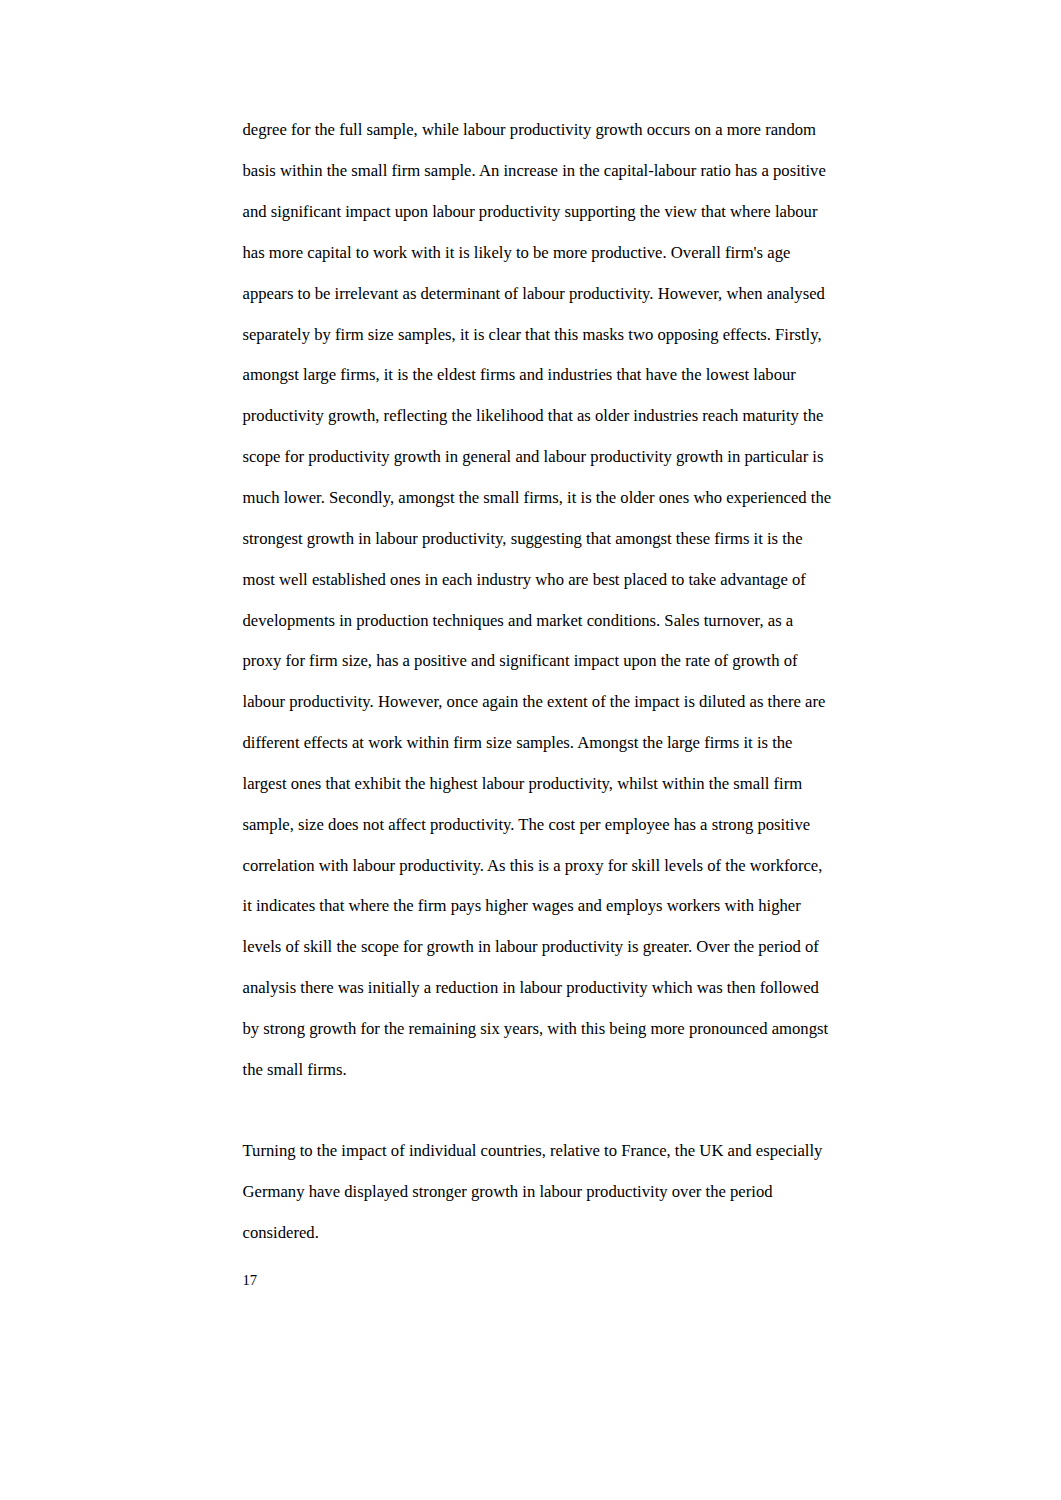degree for the full sample, while labour productivity growth occurs on a more random basis within the small firm sample. An increase in the capital-labour ratio has a positive and significant impact upon labour productivity supporting the view that where labour has more capital to work with it is likely to be more productive. Overall firm's age appears to be irrelevant as determinant of labour productivity. However, when analysed separately by firm size samples, it is clear that this masks two opposing effects. Firstly, amongst large firms, it is the eldest firms and industries that have the lowest labour productivity growth, reflecting the likelihood that as older industries reach maturity the scope for productivity growth in general and labour productivity growth in particular is much lower. Secondly, amongst the small firms, it is the older ones who experienced the strongest growth in labour productivity, suggesting that amongst these firms it is the most well established ones in each industry who are best placed to take advantage of developments in production techniques and market conditions. Sales turnover, as a proxy for firm size, has a positive and significant impact upon the rate of growth of labour productivity. However, once again the extent of the impact is diluted as there are different effects at work within firm size samples. Amongst the large firms it is the largest ones that exhibit the highest labour productivity, whilst within the small firm sample, size does not affect productivity. The cost per employee has a strong positive correlation with labour productivity. As this is a proxy for skill levels of the workforce, it indicates that where the firm pays higher wages and employs workers with higher levels of skill the scope for growth in labour productivity is greater. Over the period of analysis there was initially a reduction in labour productivity which was then followed by strong growth for the remaining six years, with this being more pronounced amongst the small firms.
Turning to the impact of individual countries, relative to France, the UK and especially Germany have displayed stronger growth in labour productivity over the period considered.
17